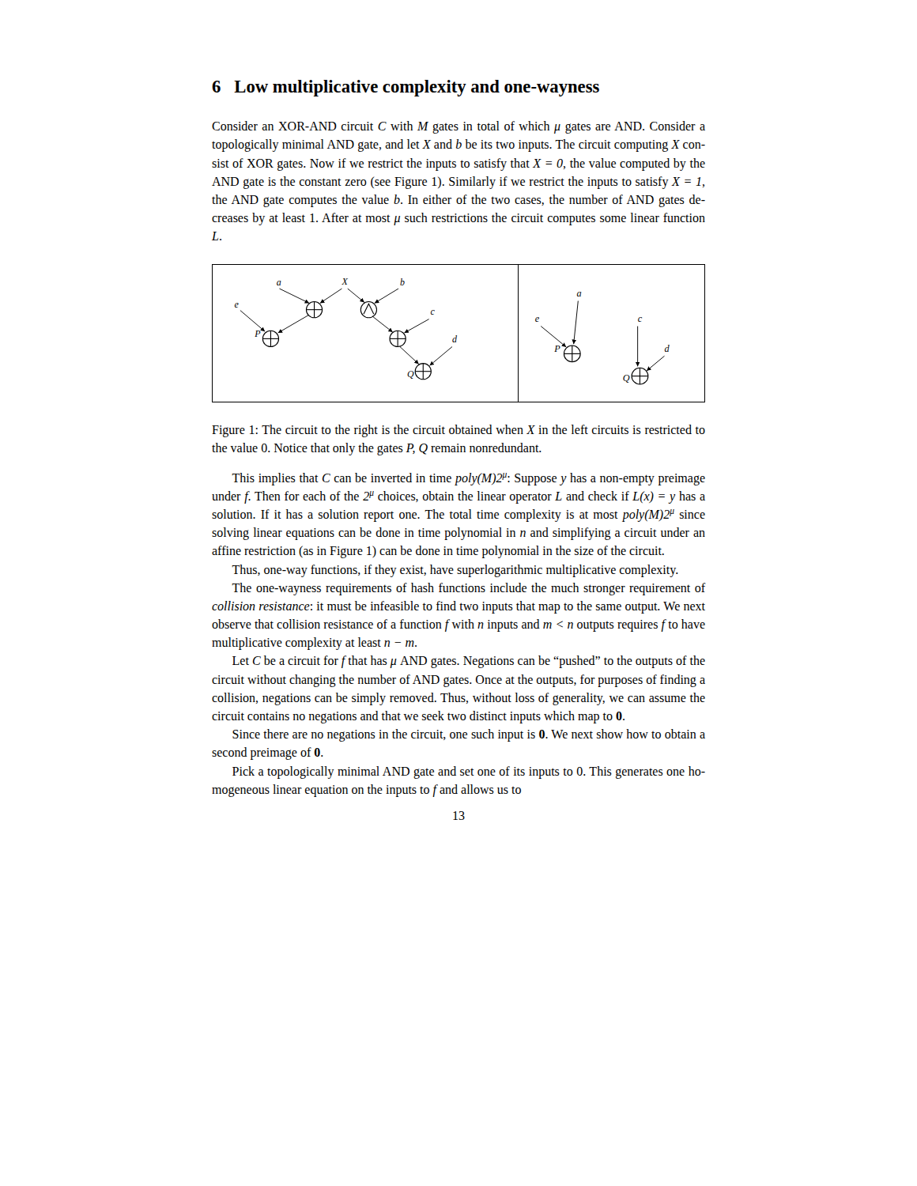6 Low multiplicative complexity and one-wayness
Consider an XOR-AND circuit C with M gates in total of which μ gates are AND. Consider a topologically minimal AND gate, and let X and b be its two inputs. The circuit computing X consist of XOR gates. Now if we restrict the inputs to satisfy that X = 0, the value computed by the AND gate is the constant zero (see Figure 1). Similarly if we restrict the inputs to satisfy X = 1, the AND gate computes the value b. In either of the two cases, the number of AND gates decreases by at least 1. After at most μ such restrictions the circuit computes some linear function L.
a X b e c d P Q
a e c d P Q
Figure 1: The circuit to the right is the circuit obtained when X in the left circuits is restricted to the value 0. Notice that only the gates P, Q remain nonredundant.
This implies that C can be inverted in time poly(M)2μ: Suppose y has a non-empty preimage under f. Then for each of the 2μ choices, obtain the linear operator L and check if L(x) = y has a solution. If it has a solution report one. The total time complexity is at most poly(M)2μ since solving linear equations can be done in time polynomial in n and simplifying a circuit under an affine restriction (as in Figure 1) can be done in time polynomial in the size of the circuit.
Thus, one-way functions, if they exist, have superlogarithmic multiplicative complexity.
The one-wayness requirements of hash functions include the much stronger requirement of collision resistance: it must be infeasible to find two inputs that map to the same output. We next observe that collision resistance of a function f with n inputs and m < n outputs requires f to have multiplicative complexity at least n − m.
Let C be a circuit for f that has μ AND gates. Negations can be “pushed” to the outputs of the circuit without changing the number of AND gates. Once at the outputs, for purposes of finding a collision, negations can be simply removed. Thus, without loss of generality, we can assume the circuit contains no negations and that we seek two distinct inputs which map to 0.
Since there are no negations in the circuit, one such input is 0. We next show how to obtain a second preimage of 0.
Pick a topologically minimal AND gate and set one of its inputs to 0. This generates one homogeneous linear equation on the inputs to f and allows us to
13